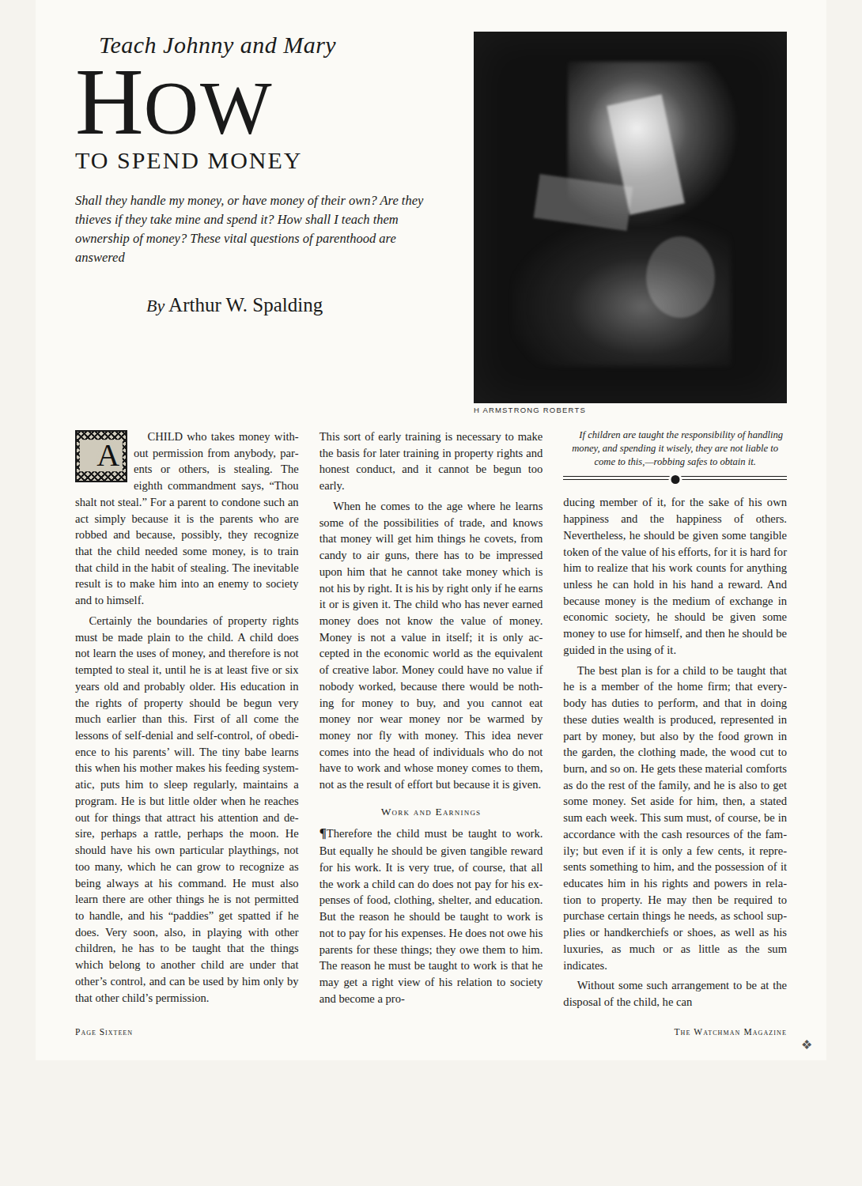Teach Johnny and Mary
HOW
TO SPEND MONEY
Shall they handle my money, or have money of their own? Are they thieves if they take mine and spend it? How shall I teach them ownership of money? These vital questions of parenthood are answered
By Arthur W. Spalding
H ARMSTRONG ROBERTS
A CHILD who takes money without permission from anybody, parents or others, is stealing. The eighth commandment says, “Thou shalt not steal.” For a parent to condone such an act simply because it is the parents who are robbed and because, possibly, they recognize that the child needed some money, is to train that child in the habit of stealing. The inevitable result is to make him into an enemy to society and to himself.
Certainly the boundaries of property rights must be made plain to the child. A child does not learn the uses of money, and therefore is not tempted to steal it, until he is at least five or six years old and probably older. His education in the rights of property should be begun very much earlier than this. First of all come the lessons of self-denial and self-control, of obedience to his parents’ will. The tiny babe learns this when his mother makes his feeding systematic, puts him to sleep regularly, maintains a program. He is but little older when he reaches out for things that attract his attention and desire, perhaps a rattle, perhaps the moon. He should have his own particular playthings, not too many, which he can grow to recognize as being always at his command. He must also learn there are other things he is not permitted to handle, and his “paddies” get spatted if he does. Very soon, also, in playing with other children, he has to be taught that the things which belong to another child are under that other’s control, and can be used by him only by that other child’s permission.
This sort of early training is necessary to make the basis for later training in property rights and honest conduct, and it cannot be begun too early.
When he comes to the age where he learns some of the possibilities of trade, and knows that money will get him things he covets, from candy to air guns, there has to be impressed upon him that he cannot take money which is not his by right. It is his by right only if he earns it or is given it. The child who has never earned money does not know the value of money. Money is not a value in itself; it is only accepted in the economic world as the equivalent of creative labor. Money could have no value if nobody worked, because there would be nothing for money to buy, and you cannot eat money nor wear money nor be warmed by money nor fly with money. This idea never comes into the head of individuals who do not have to work and whose money comes to them, not as the result of effort but because it is given.
Work and Earnings
¶Therefore the child must be taught to work. But equally he should be given tangible reward for his work. It is very true, of course, that all the work a child can do does not pay for his expenses of food, clothing, shelter, and education. But the reason he should be taught to work is not to pay for his expenses. He does not owe his parents for these things; they owe them to him. The reason he must be taught to work is that he may get a right view of his relation to society and become a pro-
If children are taught the responsibility of handling money, and spending it wisely, they are not liable to come to this,—robbing safes to obtain it.
ducing member of it, for the sake of his own happiness and the happiness of others. Nevertheless, he should be given some tangible token of the value of his efforts, for it is hard for him to realize that his work counts for anything unless he can hold in his hand a reward. And because money is the medium of exchange in economic society, he should be given some money to use for himself, and then he should be guided in the using of it.
The best plan is for a child to be taught that he is a member of the home firm; that everybody has duties to perform, and that in doing these duties wealth is produced, represented in part by money, but also by the food grown in the garden, the clothing made, the wood cut to burn, and so on. He gets these material comforts as do the rest of the family, and he is also to get some money. Set aside for him, then, a stated sum each week. This sum must, of course, be in accordance with the cash resources of the family; but even if it is only a few cents, it represents something to him, and the possession of it educates him in his rights and powers in relation to property. He may then be required to purchase certain things he needs, as school supplies or handkerchiefs or shoes, as well as his luxuries, as much or as little as the sum indicates.
Without some such arrangement to be at the disposal of the child, he can
Page Sixteen
The Watchman Magazine
❖